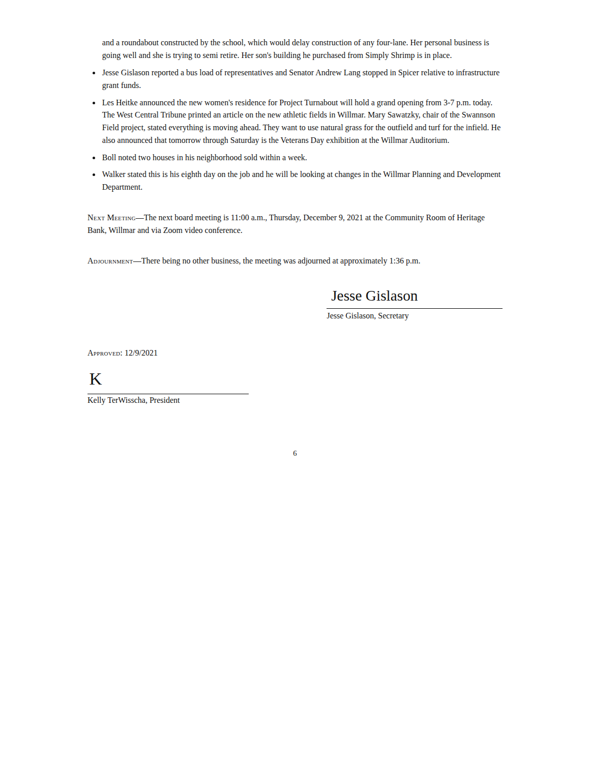and a roundabout constructed by the school, which would delay construction of any four-lane. Her personal business is going well and she is trying to semi retire. Her son's building he purchased from Simply Shrimp is in place.
Jesse Gislason reported a bus load of representatives and Senator Andrew Lang stopped in Spicer relative to infrastructure grant funds.
Les Heitke announced the new women's residence for Project Turnabout will hold a grand opening from 3-7 p.m. today. The West Central Tribune printed an article on the new athletic fields in Willmar. Mary Sawatzky, chair of the Swannson Field project, stated everything is moving ahead. They want to use natural grass for the outfield and turf for the infield. He also announced that tomorrow through Saturday is the Veterans Day exhibition at the Willmar Auditorium.
Boll noted two houses in his neighborhood sold within a week.
Walker stated this is his eighth day on the job and he will be looking at changes in the Willmar Planning and Development Department.
Next Meeting—The next board meeting is 11:00 a.m., Thursday, December 9, 2021 at the Community Room of Heritage Bank, Willmar and via Zoom video conference.
Adjournment—There being no other business, the meeting was adjourned at approximately 1:36 p.m.
Jesse Gislason
Jesse Gislason, Secretary
Approved: 12/9/2021
K
Kelly TerWisscha, President
6